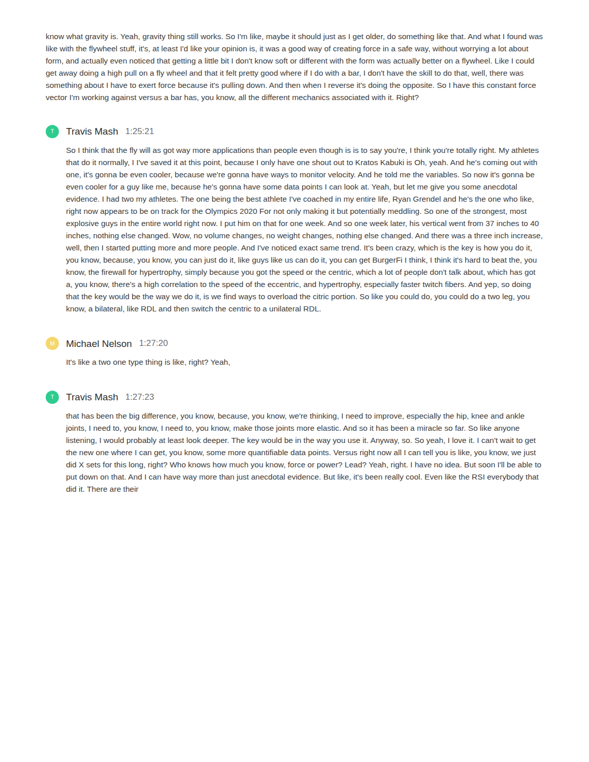know what gravity is. Yeah, gravity thing still works. So I'm like, maybe it should just as I get older, do something like that. And what I found was like with the flywheel stuff, it's, at least I'd like your opinion is, it was a good way of creating force in a safe way, without worrying a lot about form, and actually even noticed that getting a little bit I don't know soft or different with the form was actually better on a flywheel. Like I could get away doing a high pull on a fly wheel and that it felt pretty good where if I do with a bar, I don't have the skill to do that, well, there was something about I have to exert force because it's pulling down. And then when I reverse it's doing the opposite. So I have this constant force vector I'm working against versus a bar has, you know, all the different mechanics associated with it. Right?
T
Travis Mash 1:25:21
So I think that the fly will as got way more applications than people even though is is to say you're, I think you're totally right. My athletes that do it normally, I I've saved it at this point, because I only have one shout out to Kratos Kabuki is Oh, yeah. And he's coming out with one, it's gonna be even cooler, because we're gonna have ways to monitor velocity. And he told me the variables. So now it's gonna be even cooler for a guy like me, because he's gonna have some data points I can look at. Yeah, but let me give you some anecdotal evidence. I had two my athletes. The one being the best athlete I've coached in my entire life, Ryan Grendel and he's the one who like, right now appears to be on track for the Olympics 2020 For not only making it but potentially meddling. So one of the strongest, most explosive guys in the entire world right now. I put him on that for one week. And so one week later, his vertical went from 37 inches to 40 inches, nothing else changed. Wow, no volume changes, no weight changes, nothing else changed. And there was a three inch increase, well, then I started putting more and more people. And I've noticed exact same trend. It's been crazy, which is the key is how you do it, you know, because, you know, you can just do it, like guys like us can do it, you can get BurgerFi I think, I think it's hard to beat the, you know, the firewall for hypertrophy, simply because you got the speed or the centric, which a lot of people don't talk about, which has got a, you know, there's a high correlation to the speed of the eccentric, and hypertrophy, especially faster twitch fibers. And yep, so doing that the key would be the way we do it, is we find ways to overload the citric portion. So like you could do, you could do a two leg, you know, a bilateral, like RDL and then switch the centric to a unilateral RDL.
M
Michael Nelson 1:27:20
It's like a two one type thing is like, right? Yeah,
T
Travis Mash 1:27:23
that has been the big difference, you know, because, you know, we're thinking, I need to improve, especially the hip, knee and ankle joints, I need to, you know, I need to, you know, make those joints more elastic. And so it has been a miracle so far. So like anyone listening, I would probably at least look deeper. The key would be in the way you use it. Anyway, so. So yeah, I love it. I can't wait to get the new one where I can get, you know, some more quantifiable data points. Versus right now all I can tell you is like, you know, we just did X sets for this long, right? Who knows how much you know, force or power? Lead? Yeah, right. I have no idea. But soon I'll be able to put down on that. And I can have way more than just anecdotal evidence. But like, it's been really cool. Even like the RSI everybody that did it. There are their